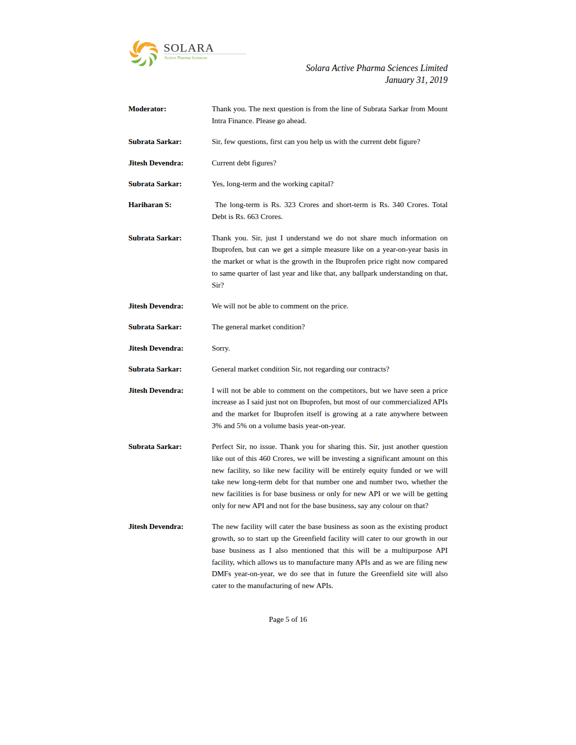Solara Active Pharma Sciences Limited
January 31, 2019
| Moderator: | Thank you. The next question is from the line of Subrata Sarkar from Mount Intra Finance. Please go ahead. |
| Subrata Sarkar: | Sir, few questions, first can you help us with the current debt figure? |
| Jitesh Devendra: | Current debt figures? |
| Subrata Sarkar: | Yes, long-term and the working capital? |
| Hariharan S: | The long-term is Rs. 323 Crores and short-term is Rs. 340 Crores. Total Debt is Rs. 663 Crores. |
| Subrata Sarkar: | Thank you. Sir, just I understand we do not share much information on Ibuprofen, but can we get a simple measure like on a year-on-year basis in the market or what is the growth in the Ibuprofen price right now compared to same quarter of last year and like that, any ballpark understanding on that, Sir? |
| Jitesh Devendra: | We will not be able to comment on the price. |
| Subrata Sarkar: | The general market condition? |
| Jitesh Devendra: | Sorry. |
| Subrata Sarkar: | General market condition Sir, not regarding our contracts? |
| Jitesh Devendra: | I will not be able to comment on the competitors, but we have seen a price increase as I said just not on Ibuprofen, but most of our commercialized APIs and the market for Ibuprofen itself is growing at a rate anywhere between 3% and 5% on a volume basis year-on-year. |
| Subrata Sarkar: | Perfect Sir, no issue. Thank you for sharing this. Sir, just another question like out of this 460 Crores, we will be investing a significant amount on this new facility, so like new facility will be entirely equity funded or we will take new long-term debt for that number one and number two, whether the new facilities is for base business or only for new API or we will be getting only for new API and not for the base business, say any colour on that? |
| Jitesh Devendra: | The new facility will cater the base business as soon as the existing product growth, so to start up the Greenfield facility will cater to our growth in our base business as I also mentioned that this will be a multipurpose API facility, which allows us to manufacture many APIs and as we are filing new DMFs year-on-year, we do see that in future the Greenfield site will also cater to the manufacturing of new APIs. |
Page 5 of 16